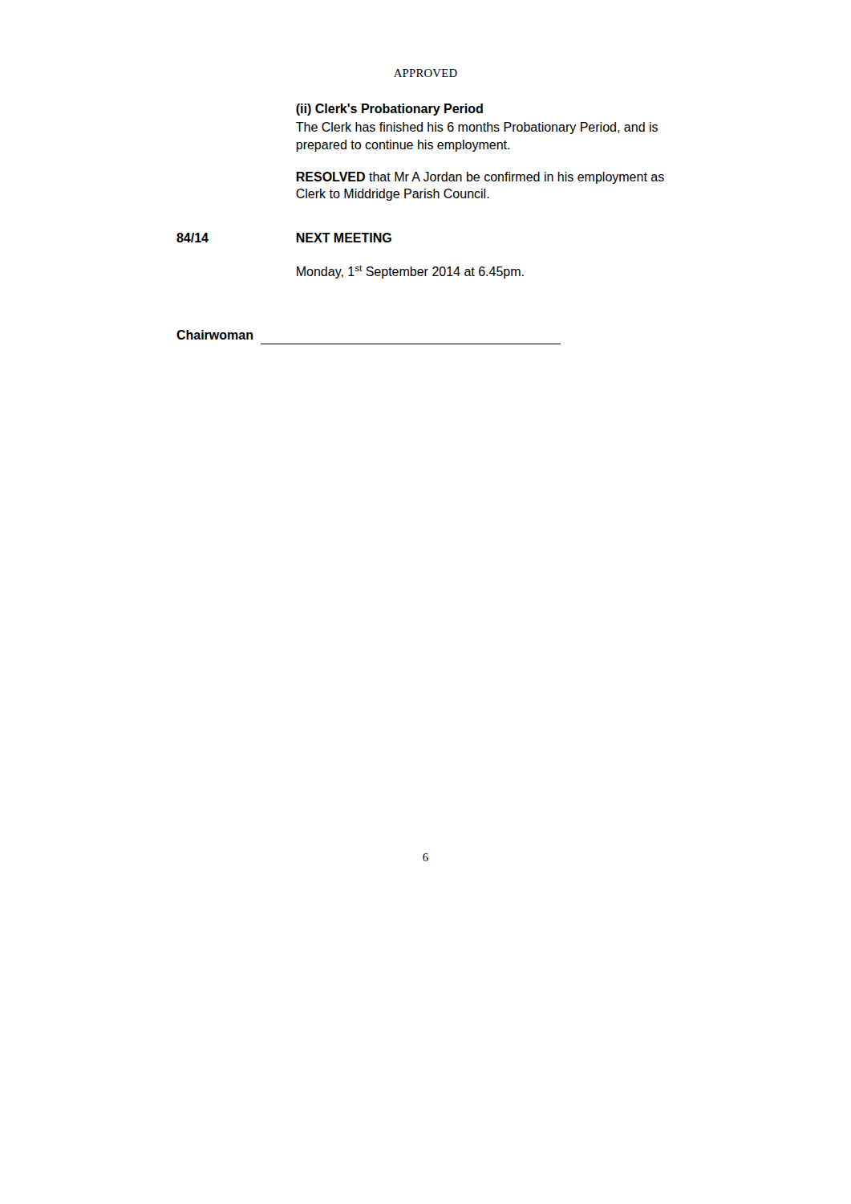APPROVED
(ii) Clerk's Probationary Period
The Clerk has finished his 6 months Probationary Period, and is prepared to continue his employment.
RESOLVED that Mr A Jordan be confirmed in his employment as Clerk to Middridge Parish Council.
84/14
NEXT MEETING
Monday, 1st September 2014 at 6.45pm.
Chairwoman
6